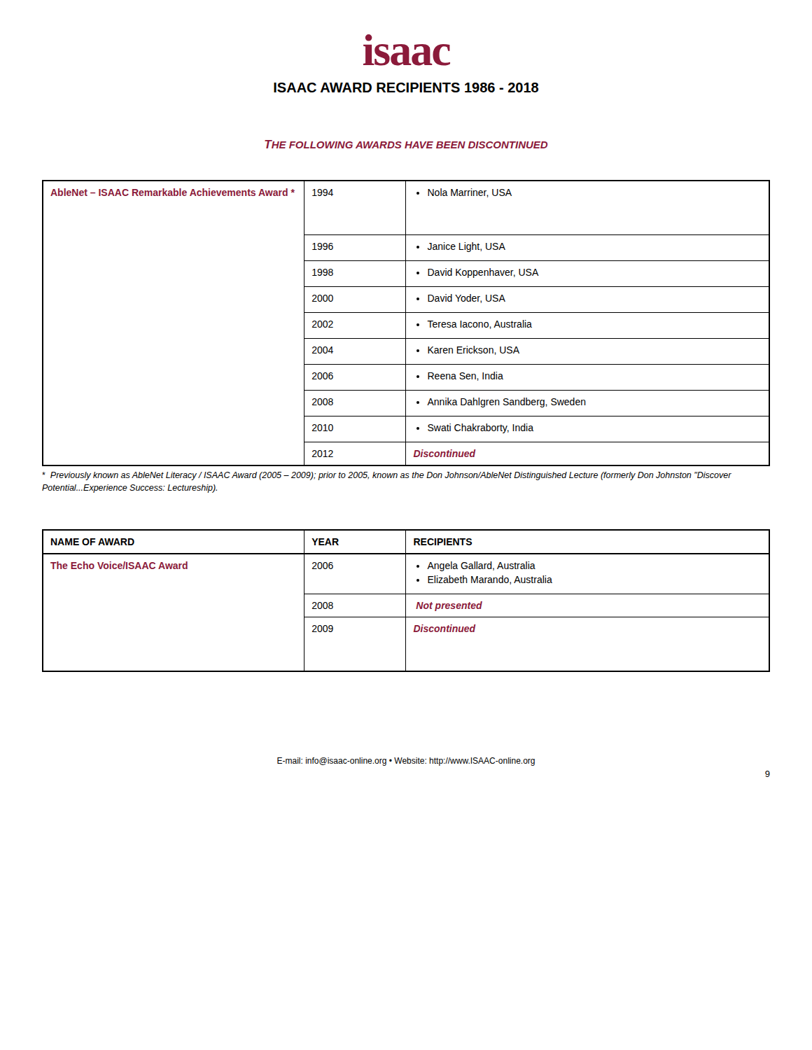isaac
ISAAC AWARD RECIPIENTS 1986 - 2018
THE FOLLOWING AWARDS HAVE BEEN DISCONTINUED
| AbleNet – ISAAC Remarkable Achievements Award * | 1994 | Nola Marriner, USA |
| 1996 | Janice Light, USA |
| 1998 | David Koppenhaver, USA |
| 2000 | David Yoder, USA |
| 2002 | Teresa Iacono, Australia |
| 2004 | Karen Erickson, USA |
| 2006 | Reena Sen, India |
| 2008 | Annika Dahlgren Sandberg, Sweden |
| 2010 | Swati Chakraborty, India |
| 2012 | Discontinued |
* Previously known as AbleNet Literacy / ISAAC Award (2005 – 2009); prior to 2005, known as the Don Johnson/AbleNet Distinguished Lecture (formerly Don Johnston "Discover Potential...Experience Success: Lectureship).
| NAME OF AWARD | YEAR | RECIPIENTS |
| The Echo Voice/ISAAC Award | 2006 | Angela Gallard, Australia Elizabeth Marando, Australia |
| 2008 | Not presented |
| 2009 | Discontinued |
E-mail: info@isaac-online.org • Website: http://www.ISAAC-online.org
9